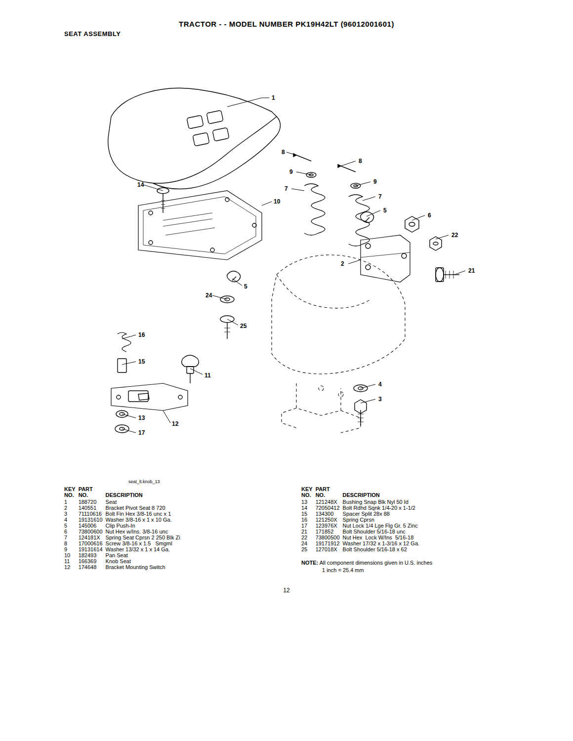TRACTOR - - MODEL NUMBER PK19H42LT (96012001601)
SEAT ASSEMBLY
1 14 10 8 9 7 8 9 7 5 6 22 2 21 5 24 25 16 15 11 13 17 12 4 3
seat_lt.knob_13
| KEY NO. | PART NO. | DESCRIPTION |
| --- | --- | --- |
| 1 | 188720 | Seat |
| 2 | 140551 | Bracket Pivot Seat 8 720 |
| 3 | 71110616 | Bolt Fin Hex 3/8-16 unc x 1 |
| 4 | 19131610 | Washer 3/8-16 x 1 x 10 Ga. |
| 5 | 145006 | Clip Push-In |
| 6 | 73800600 | Nut Hex w/Ins. 3/8-16 unc |
| 7 | 124181X | Spring Seat Cprsn 2 250 Blk Zi |
| 8 | 17000616 | Screw 3/8-16 x 1.5 Smgml |
| 9 | 19131614 | Washer 13/32 x 1 x 14 Ga. |
| 10 | 182493 | Pan Seat |
| 11 | 166369 | Knob Seat |
| 12 | 174648 | Bracket Mounting Switch |
| KEY NO. | PART NO. | DESCRIPTION |
| --- | --- | --- |
| 13 | 121248X | Bushing Snap Blk Nyl 50 Id |
| 14 | 72050412 | Bolt Rdhd Sqnk 1/4-20 x 1-1/2 |
| 15 | 134300 | Spacer Split 28x 88 |
| 16 | 121250X | Spring Cprsn |
| 17 | 123976X | Nut Lock 1/4 Lge Flg Gr. 5 Zinc |
| 21 | 171852 | Bolt Shoulder 5/16-18 unc |
| 22 | 73800500 | Nut Hex Lock W/Ins 5/16-18 |
| 24 | 19171912 | Washer 17/32 x 1-3/16 x 12 Ga. |
| 25 | 127018X | Bolt Shoulder 5/16-18 x 62 |
NOTE: All component dimensions given in U.S. inches
1 inch = 25.4 mm
12